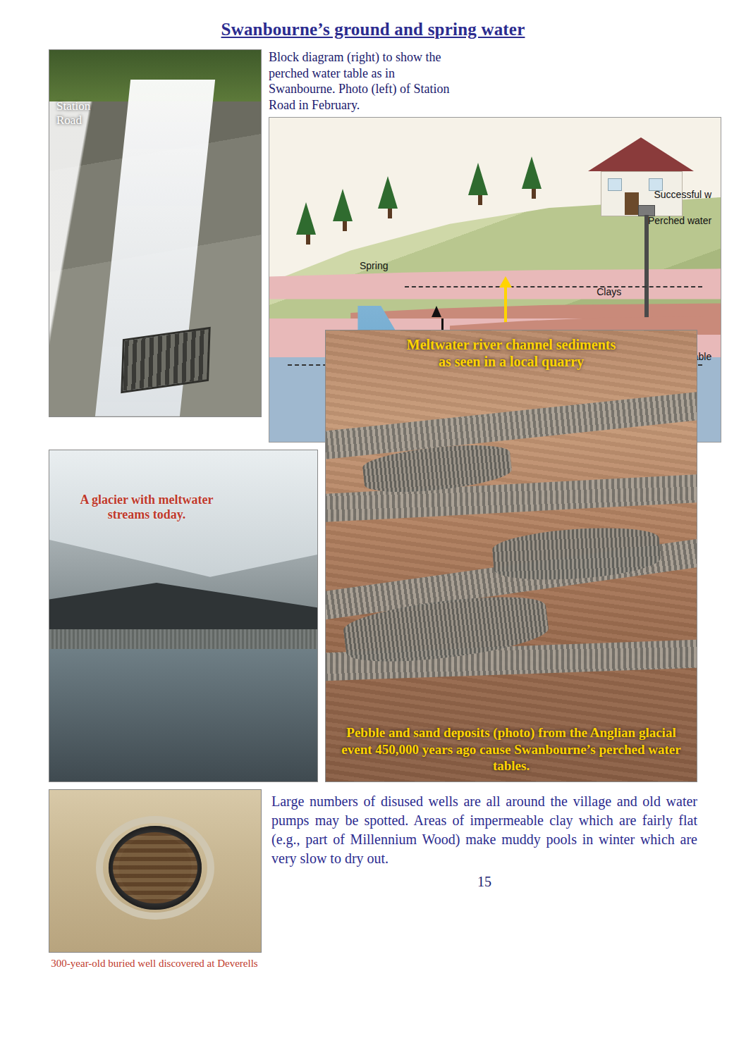Swanbourne’s ground and spring water
Station
Road
Block diagram (right) to show the perched water table as in Swanbourne. Photo (left) of Station Road in February.
Spring Aquiclude Successful w Perched water Main water table Clays Meltwater channel pebble deposit
A glacier with meltwater streams today.
Meltwater river channel sediments
as seen in a local quarry
Pebble and sand deposits (photo) from the Anglian glacial event 450,000 years ago cause Swanbourne’s perched water tables.
300-year-old buried well discovered at Deverells
Large numbers of disused wells are all around the village and old water pumps may be spotted. Areas of impermeable clay which are fairly flat (e.g., part of Millennium Wood) make muddy pools in winter which are very slow to dry out.
15